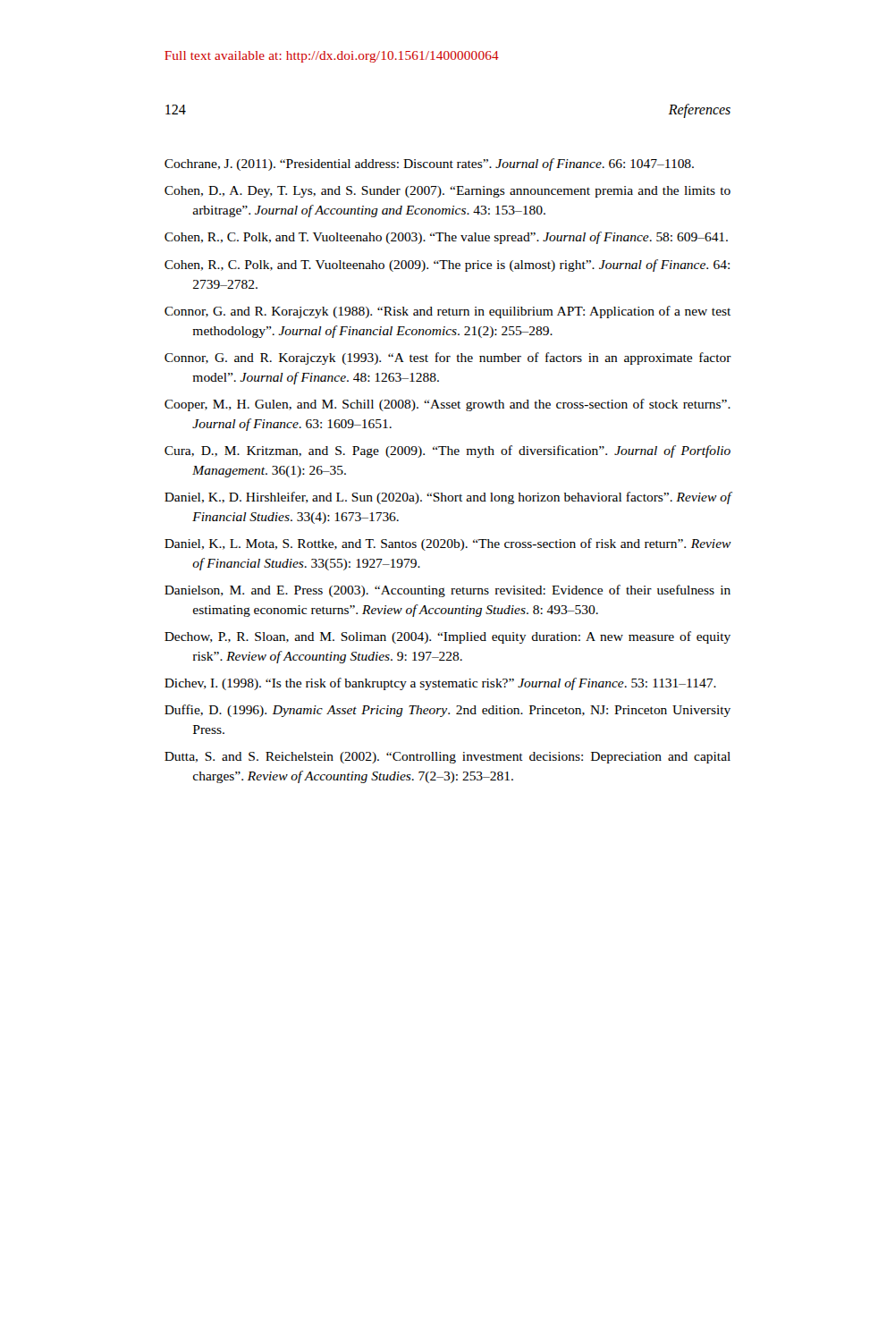Full text available at: http://dx.doi.org/10.1561/1400000064
124 References
Cochrane, J. (2011). “Presidential address: Discount rates”. Journal of Finance. 66: 1047–1108.
Cohen, D., A. Dey, T. Lys, and S. Sunder (2007). “Earnings announcement premia and the limits to arbitrage”. Journal of Accounting and Economics. 43: 153–180.
Cohen, R., C. Polk, and T. Vuolteenaho (2003). “The value spread”. Journal of Finance. 58: 609–641.
Cohen, R., C. Polk, and T. Vuolteenaho (2009). “The price is (almost) right”. Journal of Finance. 64: 2739–2782.
Connor, G. and R. Korajczyk (1988). “Risk and return in equilibrium APT: Application of a new test methodology”. Journal of Financial Economics. 21(2): 255–289.
Connor, G. and R. Korajczyk (1993). “A test for the number of factors in an approximate factor model”. Journal of Finance. 48: 1263–1288.
Cooper, M., H. Gulen, and M. Schill (2008). “Asset growth and the cross-section of stock returns”. Journal of Finance. 63: 1609–1651.
Cura, D., M. Kritzman, and S. Page (2009). “The myth of diversification”. Journal of Portfolio Management. 36(1): 26–35.
Daniel, K., D. Hirshleifer, and L. Sun (2020a). “Short and long horizon behavioral factors”. Review of Financial Studies. 33(4): 1673–1736.
Daniel, K., L. Mota, S. Rottke, and T. Santos (2020b). “The cross-section of risk and return”. Review of Financial Studies. 33(55): 1927–1979.
Danielson, M. and E. Press (2003). “Accounting returns revisited: Evidence of their usefulness in estimating economic returns”. Review of Accounting Studies. 8: 493–530.
Dechow, P., R. Sloan, and M. Soliman (2004). “Implied equity duration: A new measure of equity risk”. Review of Accounting Studies. 9: 197–228.
Dichev, I. (1998). “Is the risk of bankruptcy a systematic risk?” Journal of Finance. 53: 1131–1147.
Duffie, D. (1996). Dynamic Asset Pricing Theory. 2nd edition. Princeton, NJ: Princeton University Press.
Dutta, S. and S. Reichelstein (2002). “Controlling investment decisions: Depreciation and capital charges”. Review of Accounting Studies. 7(2–3): 253–281.